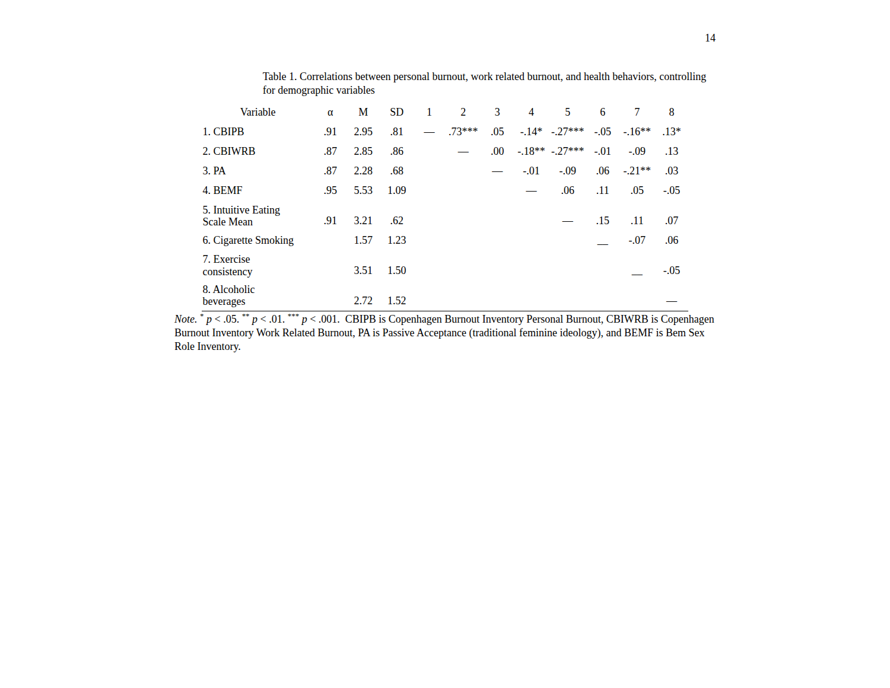14
Table 1. Correlations between personal burnout, work related burnout, and health behaviors, controlling for demographic variables
| Variable | α | M | SD | 1 | 2 | 3 | 4 | 5 | 6 | 7 | 8 |
| --- | --- | --- | --- | --- | --- | --- | --- | --- | --- | --- | --- |
| 1. CBIPB | .91 | 2.95 | .81 | — | .73*** | .05 | -.14* | -.27*** | -.05 | -.16** | .13* |
| 2. CBIWRB | .87 | 2.85 | .86 | | — | .00 | -.18** | -.27*** | -.01 | -.09 | .13 |
| 3. PA | .87 | 2.28 | .68 | | | — | -.01 | -.09 | .06 | -.21** | .03 |
| 4. BEMF | .95 | 5.53 | 1.09 | | | | — | .06 | .11 | .05 | -.05 |
| 5. Intuitive Eating Scale Mean | .91 | 3.21 | .62 | | | | | — | .15 | .11 | .07 |
| 6. Cigarette Smoking | | 1.57 | 1.23 | | | | | | __ | -.07 | .06 |
| 7. Exercise consistency | | 3.51 | 1.50 | | | | | | | __ | -.05 |
| 8. Alcoholic beverages | | 2.72 | 1.52 | | | | | | | | — |
Note. * p < .05. ** p < .01. *** p < .001. CBIPB is Copenhagen Burnout Inventory Personal Burnout, CBIWRB is Copenhagen Burnout Inventory Work Related Burnout, PA is Passive Acceptance (traditional feminine ideology), and BEMF is Bem Sex Role Inventory.